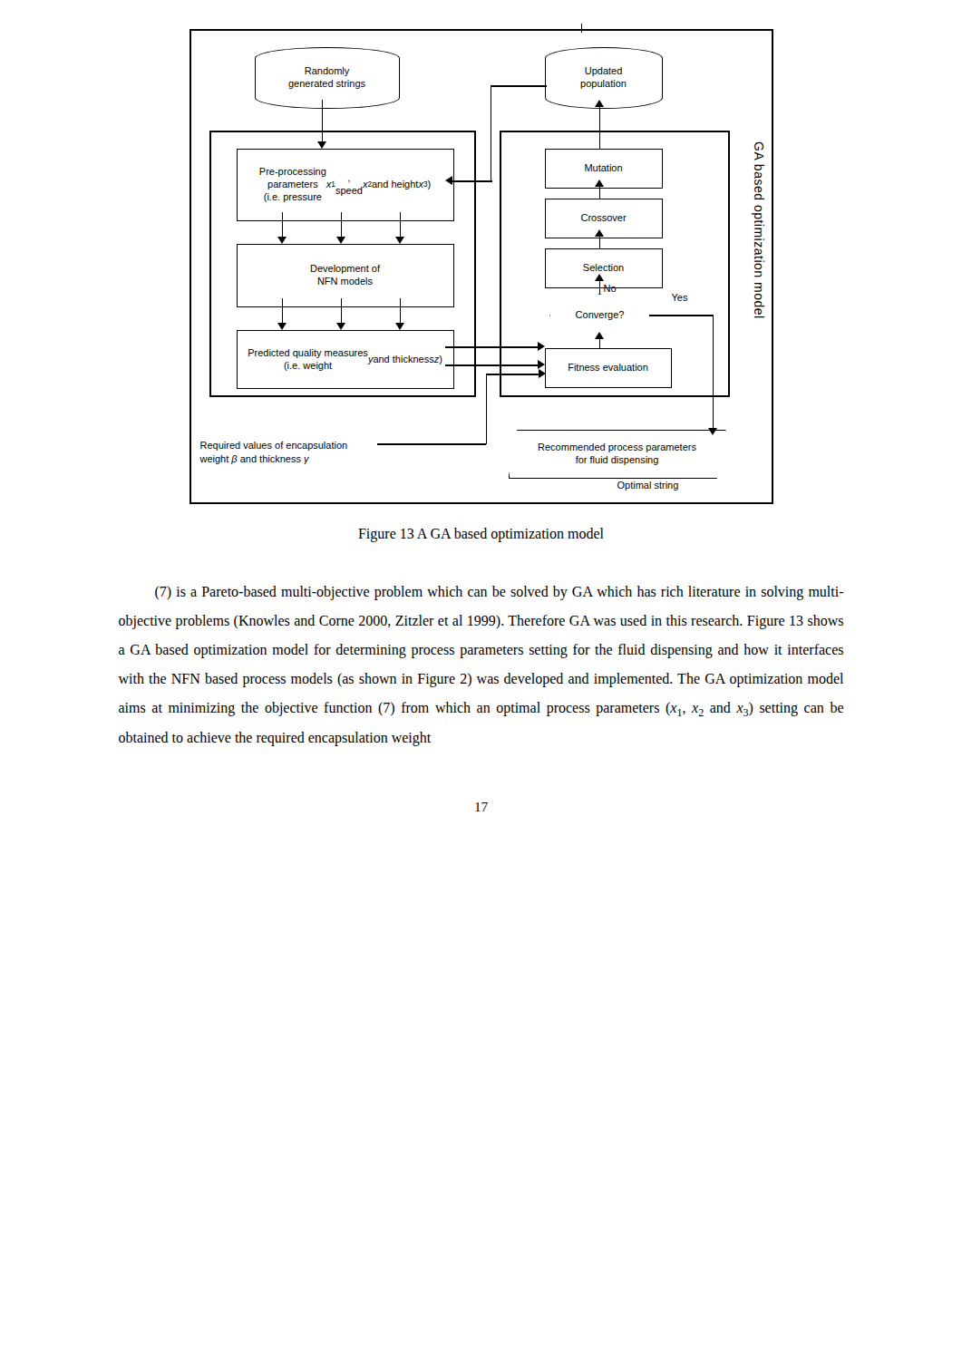GA based optimization model
Randomly
generated strings
Updated
population
Pre-processing
parameters
(i.e. pressure x1,
speed x2 and height x3)
Development of
NFN models
Predicted quality measures
(i.e. weight y and thickness z)
Mutation
Crossover
Selection
Converge?
Fitness evaluation
No
Yes
Recommended process parameters
for fluid dispensing
Required values of encapsulation
weight β and thickness γ
Optimal string
Figure 13 A GA based optimization model
(7) is a Pareto-based multi-objective problem which can be solved by GA which has rich literature in solving multi-objective problems (Knowles and Corne 2000, Zitzler et al 1999). Therefore GA was used in this research. Figure 13 shows a GA based optimization model for determining process parameters setting for the fluid dispensing and how it interfaces with the NFN based process models (as shown in Figure 2) was developed and implemented. The GA optimization model aims at minimizing the objective function (7) from which an optimal process parameters (x1, x2 and x3) setting can be obtained to achieve the required encapsulation weight
17